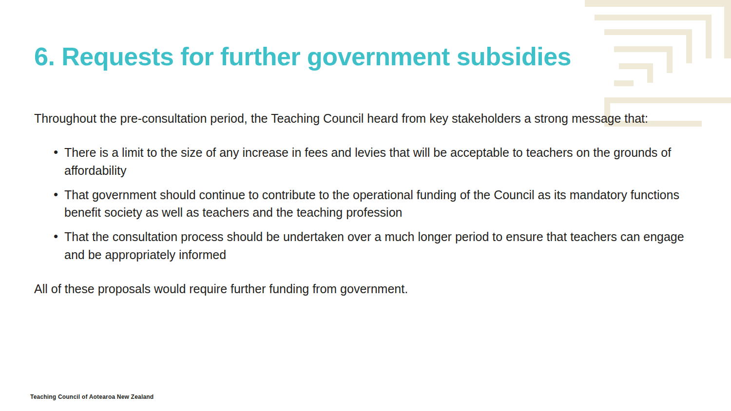6. Requests for further government subsidies
Throughout the pre-consultation period, the Teaching Council heard from key stakeholders a strong message that:
There is a limit to the size of any increase in fees and levies that will be acceptable to teachers on the grounds of affordability
That government should continue to contribute to the operational funding of the Council as its mandatory functions benefit society as well as teachers and the teaching profession
That the consultation process should be undertaken over a much longer period to ensure that teachers can engage and be appropriately informed
All of these proposals would require further funding from government.
Teaching Council of Aotearoa New Zealand